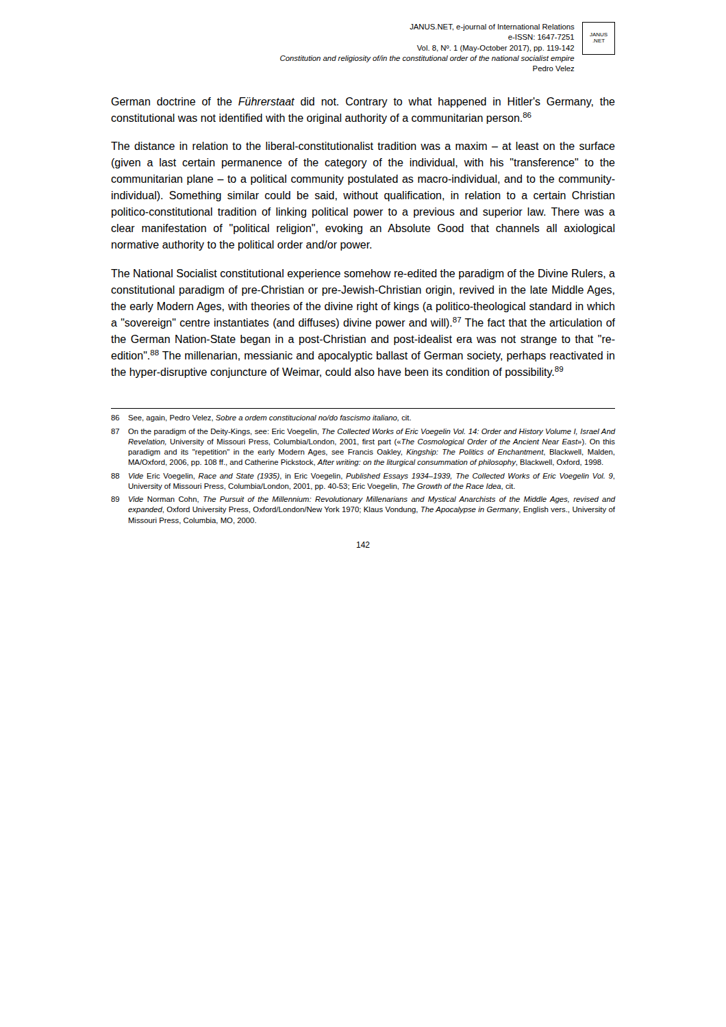JANUS.NET, e-journal of International Relations
e-ISSN: 1647-7251
Vol. 8, Nº. 1 (May-October 2017), pp. 119-142
Constitution and religiosity of/in the constitutional order of the national socialist empire
Pedro Velez
JANUS
.NET
German doctrine of the Führerstaat did not. Contrary to what happened in Hitler's Germany, the constitutional was not identified with the original authority of a communitarian person.86
The distance in relation to the liberal-constitutionalist tradition was a maxim – at least on the surface (given a last certain permanence of the category of the individual, with his "transference" to the communitarian plane – to a political community postulated as macro-individual, and to the community-individual). Something similar could be said, without qualification, in relation to a certain Christian politico-constitutional tradition of linking political power to a previous and superior law. There was a clear manifestation of "political religion", evoking an Absolute Good that channels all axiological normative authority to the political order and/or power.
The National Socialist constitutional experience somehow re-edited the paradigm of the Divine Rulers, a constitutional paradigm of pre-Christian or pre-Jewish-Christian origin, revived in the late Middle Ages, the early Modern Ages, with theories of the divine right of kings (a politico-theological standard in which a "sovereign" centre instantiates (and diffuses) divine power and will).87 The fact that the articulation of the German Nation-State began in a post-Christian and post-idealist era was not strange to that "re-edition".88 The millenarian, messianic and apocalyptic ballast of German society, perhaps reactivated in the hyper-disruptive conjuncture of Weimar, could also have been its condition of possibility.89
86 See, again, Pedro Velez, Sobre a ordem constitucional no/do fascismo italiano, cit.
87 On the paradigm of the Deity-Kings, see: Eric Voegelin, The Collected Works of Eric Voegelin Vol. 14: Order and History Volume I, Israel And Revelation, University of Missouri Press, Columbia/London, 2001, first part («The Cosmological Order of the Ancient Near East»). On this paradigm and its "repetition" in the early Modern Ages, see Francis Oakley, Kingship: The Politics of Enchantment, Blackwell, Malden, MA/Oxford, 2006, pp. 108 ff., and Catherine Pickstock, After writing: on the liturgical consummation of philosophy, Blackwell, Oxford, 1998.
88 Vide Eric Voegelin, Race and State (1935), in Eric Voegelin, Published Essays 1934–1939, The Collected Works of Eric Voegelin Vol. 9, University of Missouri Press, Columbia/London, 2001, pp. 40-53; Eric Voegelin, The Growth of the Race Idea, cit.
89 Vide Norman Cohn, The Pursuit of the Millennium: Revolutionary Millenarians and Mystical Anarchists of the Middle Ages, revised and expanded, Oxford University Press, Oxford/London/New York 1970; Klaus Vondung, The Apocalypse in Germany, English vers., University of Missouri Press, Columbia, MO, 2000.
142